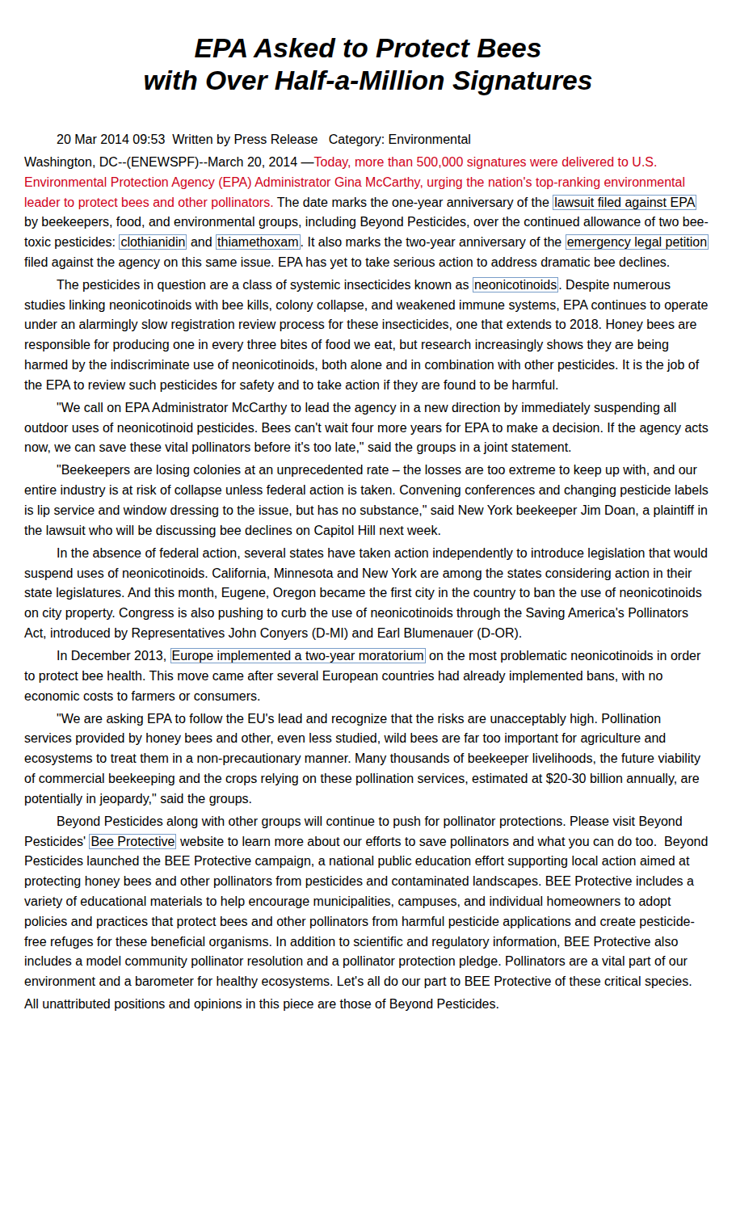EPA Asked to Protect Bees
with Over Half-a-Million Signatures
20 Mar 2014 09:53 Written by Press Release Category: Environmental
Washington, DC--(ENEWSPF)--March 20, 2014 —Today, more than 500,000 signatures were delivered to U.S. Environmental Protection Agency (EPA) Administrator Gina McCarthy, urging the nation's top-ranking environmental leader to protect bees and other pollinators. The date marks the one-year anniversary of the lawsuit filed against EPA by beekeepers, food, and environmental groups, including Beyond Pesticides, over the continued allowance of two bee-toxic pesticides: clothianidin and thiamethoxam. It also marks the two-year anniversary of the emergency legal petition filed against the agency on this same issue. EPA has yet to take serious action to address dramatic bee declines.
The pesticides in question are a class of systemic insecticides known as neonicotinoids. Despite numerous studies linking neonicotinoids with bee kills, colony collapse, and weakened immune systems, EPA continues to operate under an alarmingly slow registration review process for these insecticides, one that extends to 2018. Honey bees are responsible for producing one in every three bites of food we eat, but research increasingly shows they are being harmed by the indiscriminate use of neonicotinoids, both alone and in combination with other pesticides. It is the job of the EPA to review such pesticides for safety and to take action if they are found to be harmful.
"We call on EPA Administrator McCarthy to lead the agency in a new direction by immediately suspending all outdoor uses of neonicotinoid pesticides. Bees can't wait four more years for EPA to make a decision. If the agency acts now, we can save these vital pollinators before it's too late," said the groups in a joint statement.
"Beekeepers are losing colonies at an unprecedented rate – the losses are too extreme to keep up with, and our entire industry is at risk of collapse unless federal action is taken. Convening conferences and changing pesticide labels is lip service and window dressing to the issue, but has no substance," said New York beekeeper Jim Doan, a plaintiff in the lawsuit who will be discussing bee declines on Capitol Hill next week.
In the absence of federal action, several states have taken action independently to introduce legislation that would suspend uses of neonicotinoids. California, Minnesota and New York are among the states considering action in their state legislatures. And this month, Eugene, Oregon became the first city in the country to ban the use of neonicotinoids on city property. Congress is also pushing to curb the use of neonicotinoids through the Saving America's Pollinators Act, introduced by Representatives John Conyers (D-MI) and Earl Blumenauer (D-OR).
In December 2013, Europe implemented a two-year moratorium on the most problematic neonicotinoids in order to protect bee health. This move came after several European countries had already implemented bans, with no economic costs to farmers or consumers.
"We are asking EPA to follow the EU's lead and recognize that the risks are unacceptably high. Pollination services provided by honey bees and other, even less studied, wild bees are far too important for agriculture and ecosystems to treat them in a non-precautionary manner. Many thousands of beekeeper livelihoods, the future viability of commercial beekeeping and the crops relying on these pollination services, estimated at $20-30 billion annually, are potentially in jeopardy," said the groups.
Beyond Pesticides along with other groups will continue to push for pollinator protections. Please visit Beyond Pesticides' Bee Protective website to learn more about our efforts to save pollinators and what you can do too. Beyond Pesticides launched the BEE Protective campaign, a national public education effort supporting local action aimed at protecting honey bees and other pollinators from pesticides and contaminated landscapes. BEE Protective includes a variety of educational materials to help encourage municipalities, campuses, and individual homeowners to adopt policies and practices that protect bees and other pollinators from harmful pesticide applications and create pesticide-free refuges for these beneficial organisms. In addition to scientific and regulatory information, BEE Protective also includes a model community pollinator resolution and a pollinator protection pledge. Pollinators are a vital part of our environment and a barometer for healthy ecosystems. Let's all do our part to BEE Protective of these critical species.
All unattributed positions and opinions in this piece are those of Beyond Pesticides.